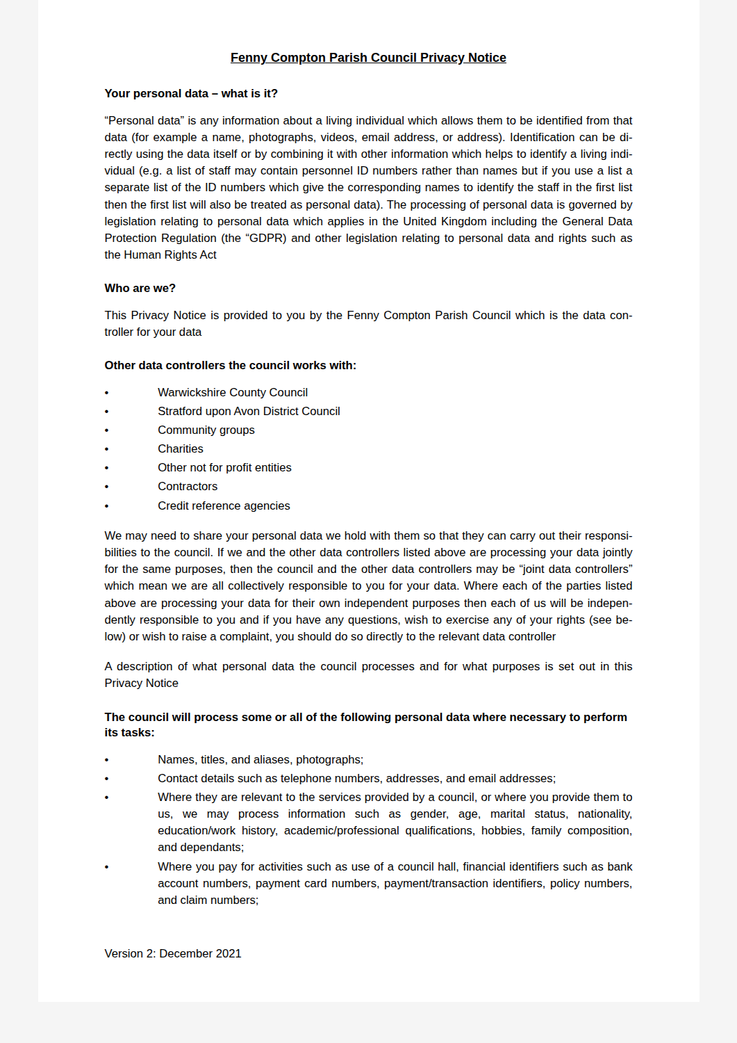Fenny Compton Parish Council Privacy Notice
Your personal data – what is it?
“Personal data” is any information about a living individual which allows them to be identified from that data (for example a name, photographs, videos, email address, or address). Identification can be directly using the data itself or by combining it with other information which helps to identify a living individual (e.g. a list of staff may contain personnel ID numbers rather than names but if you use a list a separate list of the ID numbers which give the corresponding names to identify the staff in the first list then the first list will also be treated as personal data). The processing of personal data is governed by legislation relating to personal data which applies in the United Kingdom including the General Data Protection Regulation (the “GDPR) and other legislation relating to personal data and rights such as the Human Rights Act
Who are we?
This Privacy Notice is provided to you by the Fenny Compton Parish Council which is the data controller for your data
Other data controllers the council works with:
Warwickshire County Council
Stratford upon Avon District Council
Community groups
Charities
Other not for profit entities
Contractors
Credit reference agencies
We may need to share your personal data we hold with them so that they can carry out their responsibilities to the council. If we and the other data controllers listed above are processing your data jointly for the same purposes, then the council and the other data controllers may be “joint data controllers” which mean we are all collectively responsible to you for your data. Where each of the parties listed above are processing your data for their own independent purposes then each of us will be independently responsible to you and if you have any questions, wish to exercise any of your rights (see below) or wish to raise a complaint, you should do so directly to the relevant data controller
A description of what personal data the council processes and for what purposes is set out in this Privacy Notice
The council will process some or all of the following personal data where necessary to perform its tasks:
Names, titles, and aliases, photographs;
Contact details such as telephone numbers, addresses, and email addresses;
Where they are relevant to the services provided by a council, or where you provide them to us, we may process information such as gender, age, marital status, nationality, education/work history, academic/professional qualifications, hobbies, family composition, and dependants;
Where you pay for activities such as use of a council hall, financial identifiers such as bank account numbers, payment card numbers, payment/transaction identifiers, policy numbers, and claim numbers;
Version 2: December 2021